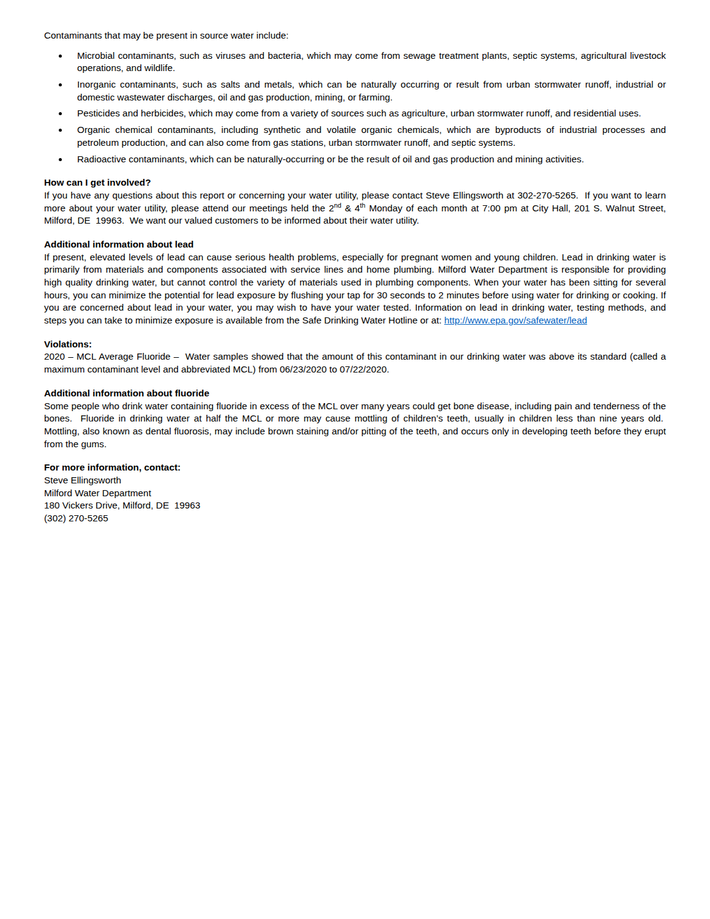Contaminants that may be present in source water include:
Microbial contaminants, such as viruses and bacteria, which may come from sewage treatment plants, septic systems, agricultural livestock operations, and wildlife.
Inorganic contaminants, such as salts and metals, which can be naturally occurring or result from urban stormwater runoff, industrial or domestic wastewater discharges, oil and gas production, mining, or farming.
Pesticides and herbicides, which may come from a variety of sources such as agriculture, urban stormwater runoff, and residential uses.
Organic chemical contaminants, including synthetic and volatile organic chemicals, which are byproducts of industrial processes and petroleum production, and can also come from gas stations, urban stormwater runoff, and septic systems.
Radioactive contaminants, which can be naturally-occurring or be the result of oil and gas production and mining activities.
How can I get involved?
If you have any questions about this report or concerning your water utility, please contact Steve Ellingsworth at 302-270-5265. If you want to learn more about your water utility, please attend our meetings held the 2nd & 4th Monday of each month at 7:00 pm at City Hall, 201 S. Walnut Street, Milford, DE 19963. We want our valued customers to be informed about their water utility.
Additional information about lead
If present, elevated levels of lead can cause serious health problems, especially for pregnant women and young children. Lead in drinking water is primarily from materials and components associated with service lines and home plumbing. Milford Water Department is responsible for providing high quality drinking water, but cannot control the variety of materials used in plumbing components. When your water has been sitting for several hours, you can minimize the potential for lead exposure by flushing your tap for 30 seconds to 2 minutes before using water for drinking or cooking. If you are concerned about lead in your water, you may wish to have your water tested. Information on lead in drinking water, testing methods, and steps you can take to minimize exposure is available from the Safe Drinking Water Hotline or at: http://www.epa.gov/safewater/lead
Violations:
2020 – MCL Average Fluoride – Water samples showed that the amount of this contaminant in our drinking water was above its standard (called a maximum contaminant level and abbreviated MCL) from 06/23/2020 to 07/22/2020.
Additional information about fluoride
Some people who drink water containing fluoride in excess of the MCL over many years could get bone disease, including pain and tenderness of the bones. Fluoride in drinking water at half the MCL or more may cause mottling of children’s teeth, usually in children less than nine years old. Mottling, also known as dental fluorosis, may include brown staining and/or pitting of the teeth, and occurs only in developing teeth before they erupt from the gums.
For more information, contact:
Steve Ellingsworth
Milford Water Department
180 Vickers Drive, Milford, DE 19963
(302) 270-5265